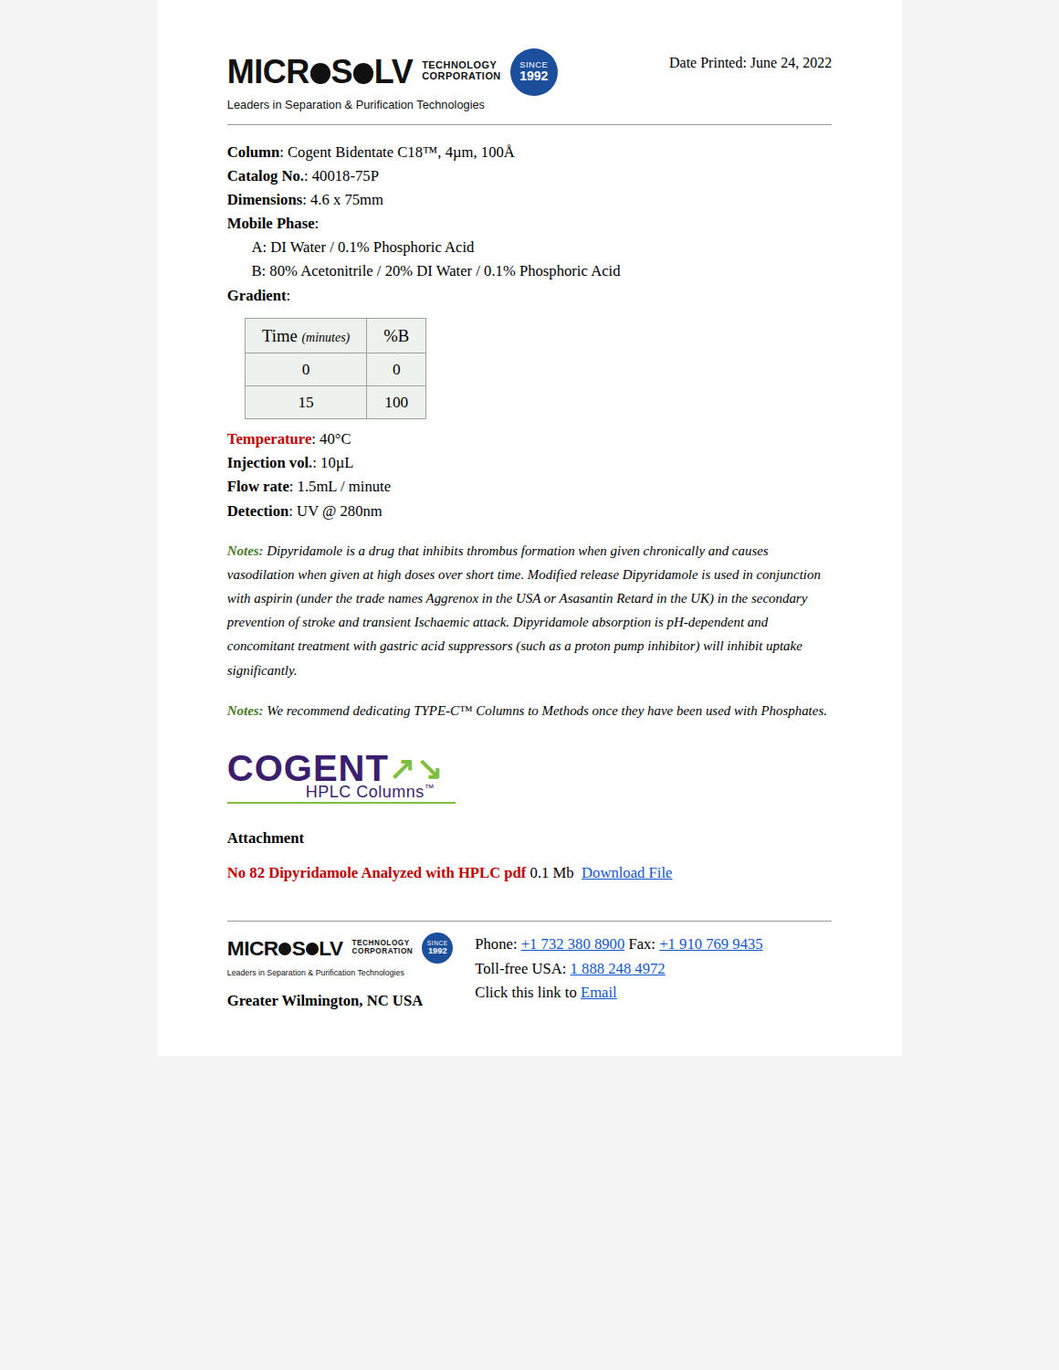MICR S LV
Technology
Corporation
SINCE 1992
Leaders in Separation & Purification Technologies
Date Printed: June 24, 2022
Column: Cogent Bidentate C18™, 4µm, 100Å
Catalog No.: 40018-75P
Dimensions: 4.6 x 75mm
Mobile Phase:
A: DI Water / 0.1% Phosphoric Acid
B: 80% Acetonitrile / 20% DI Water / 0.1% Phosphoric Acid
Gradient:
| Time (minutes) | %B |
| --- | --- |
| 0 | 0 |
| 15 | 100 |
Temperature: 40°C
Injection vol.: 10µL
Flow rate: 1.5mL / minute
Detection: UV @ 280nm
Notes: Dipyridamole is a drug that inhibits thrombus formation when given chronically and causes vasodilation when given at high doses over short time. Modified release Dipyridamole is used in conjunction with aspirin (under the trade names Aggrenox in the USA or Asasantin Retard in the UK) in the secondary prevention of stroke and transient Ischaemic attack. Dipyridamole absorption is pH-dependent and concomitant treatment with gastric acid suppressors (such as a proton pump inhibitor) will inhibit uptake significantly.
Notes: We recommend dedicating TYPE-C™ Columns to Methods once they have been used with Phosphates.
COGENT↗↘
HPLC Columns™
Attachment
No 82 Dipyridamole Analyzed with HPLC pdf 0.1 Mb Download File
MICR S LV
Technology
Corporation
SINCE 1992
Leaders in Separation & Purification Technologies
Greater Wilmington, NC USA
Phone: +1 732 380 8900 Fax: +1 910 769 9435
Toll-free USA: 1 888 248 4972
Click this link to Email